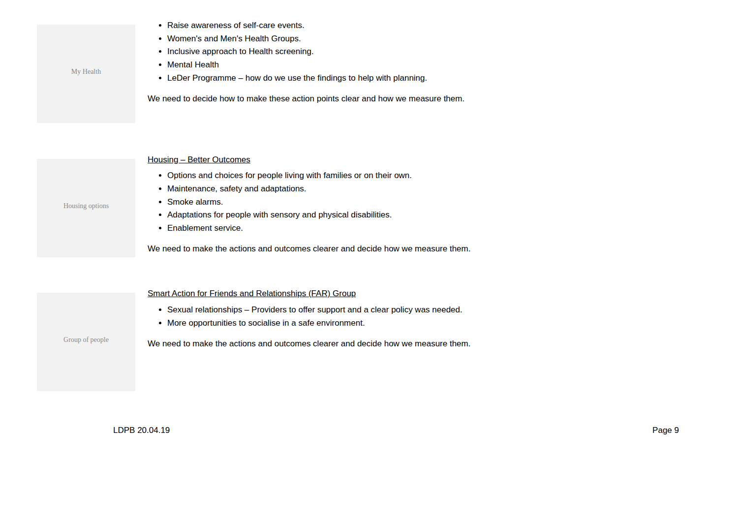Raise awareness of self-care events.
Women's and Men's Health Groups.
Inclusive approach to Health screening.
Mental Health
LeDer Programme – how do we use the findings to help with planning.
We need to decide how to make these action points clear and how we measure them.
Housing – Better Outcomes
Options and choices for people living with families or on their own.
Maintenance, safety and adaptations.
Smoke alarms.
Adaptations for people with sensory and physical disabilities.
Enablement service.
We need to make the actions and outcomes clearer and decide how we measure them.
Smart Action for Friends and Relationships (FAR) Group
Sexual relationships – Providers to offer support and a clear policy was needed.
More opportunities to socialise in a safe environment.
We need to make the actions and outcomes clearer and decide how we measure them.
LDPB 20.04.19
Page 9